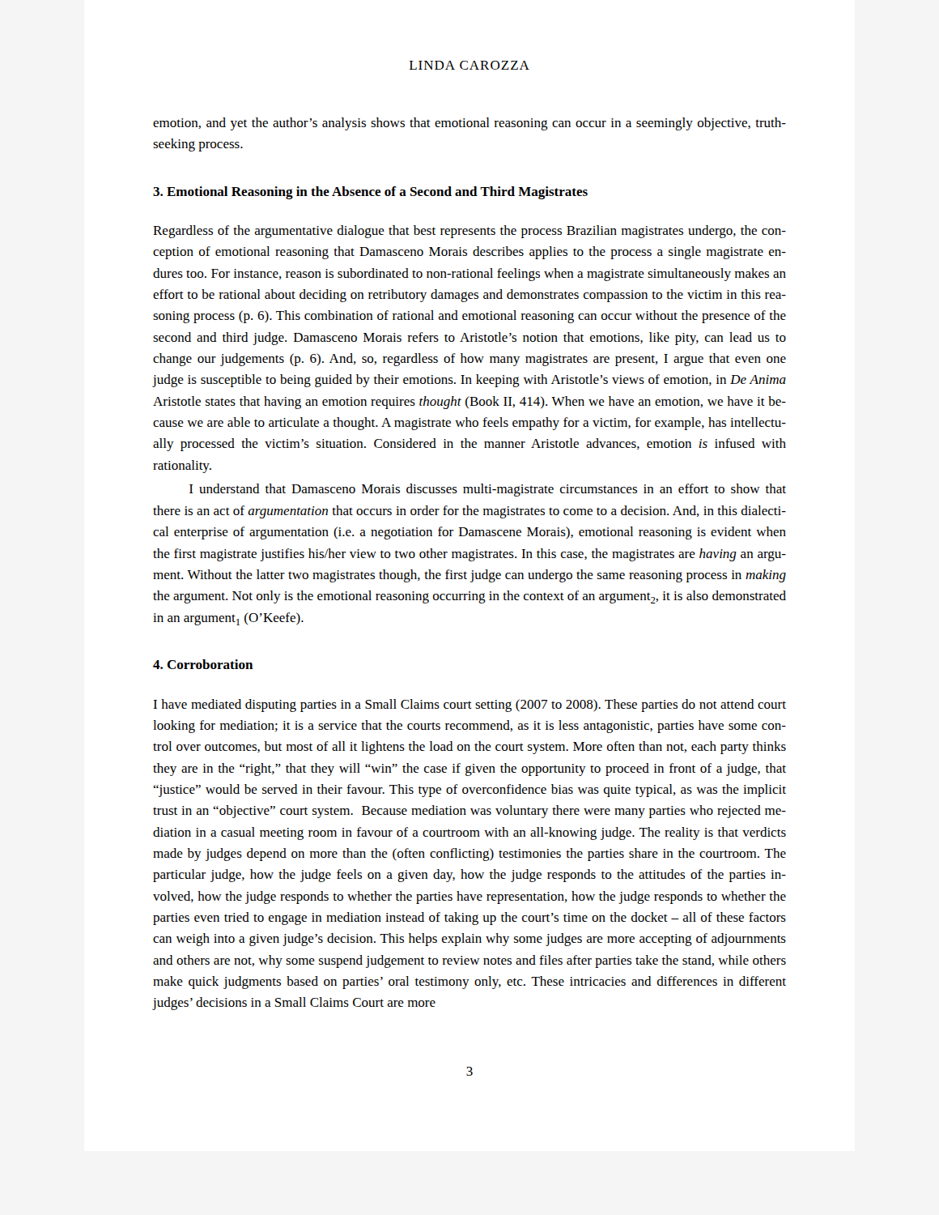LINDA CAROZZA
emotion, and yet the author’s analysis shows that emotional reasoning can occur in a seemingly objective, truth-seeking process.
3. Emotional Reasoning in the Absence of a Second and Third Magistrates
Regardless of the argumentative dialogue that best represents the process Brazilian magistrates undergo, the conception of emotional reasoning that Damasceno Morais describes applies to the process a single magistrate endures too. For instance, reason is subordinated to non-rational feelings when a magistrate simultaneously makes an effort to be rational about deciding on retributory damages and demonstrates compassion to the victim in this reasoning process (p. 6). This combination of rational and emotional reasoning can occur without the presence of the second and third judge. Damasceno Morais refers to Aristotle’s notion that emotions, like pity, can lead us to change our judgements (p. 6). And, so, regardless of how many magistrates are present, I argue that even one judge is susceptible to being guided by their emotions. In keeping with Aristotle’s views of emotion, in De Anima Aristotle states that having an emotion requires thought (Book II, 414). When we have an emotion, we have it because we are able to articulate a thought. A magistrate who feels empathy for a victim, for example, has intellectually processed the victim’s situation. Considered in the manner Aristotle advances, emotion is infused with rationality.
I understand that Damasceno Morais discusses multi-magistrate circumstances in an effort to show that there is an act of argumentation that occurs in order for the magistrates to come to a decision. And, in this dialectical enterprise of argumentation (i.e. a negotiation for Damascene Morais), emotional reasoning is evident when the first magistrate justifies his/her view to two other magistrates. In this case, the magistrates are having an argument. Without the latter two magistrates though, the first judge can undergo the same reasoning process in making the argument. Not only is the emotional reasoning occurring in the context of an argument2, it is also demonstrated in an argument1 (O’Keefe).
4. Corroboration
I have mediated disputing parties in a Small Claims court setting (2007 to 2008). These parties do not attend court looking for mediation; it is a service that the courts recommend, as it is less antagonistic, parties have some control over outcomes, but most of all it lightens the load on the court system. More often than not, each party thinks they are in the “right,” that they will “win” the case if given the opportunity to proceed in front of a judge, that “justice” would be served in their favour. This type of overconfidence bias was quite typical, as was the implicit trust in an “objective” court system. Because mediation was voluntary there were many parties who rejected mediation in a casual meeting room in favour of a courtroom with an all-knowing judge. The reality is that verdicts made by judges depend on more than the (often conflicting) testimonies the parties share in the courtroom. The particular judge, how the judge feels on a given day, how the judge responds to the attitudes of the parties involved, how the judge responds to whether the parties have representation, how the judge responds to whether the parties even tried to engage in mediation instead of taking up the court’s time on the docket – all of these factors can weigh into a given judge’s decision. This helps explain why some judges are more accepting of adjournments and others are not, why some suspend judgement to review notes and files after parties take the stand, while others make quick judgments based on parties’ oral testimony only, etc. These intricacies and differences in different judges’ decisions in a Small Claims Court are more
3